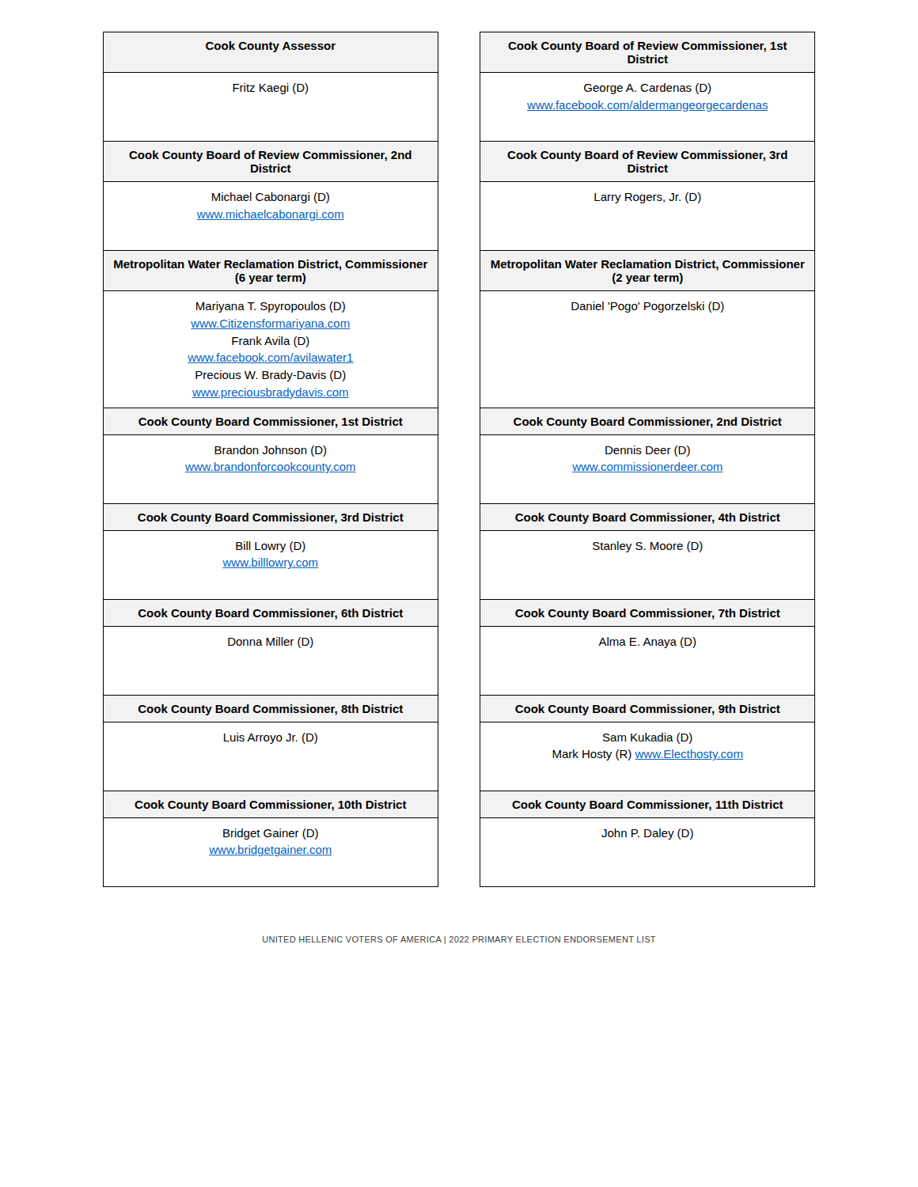| Cook County Assessor | | Cook County Board of Review Commissioner, 1st District |
| Fritz Kaegi (D) | | George A. Cardenas (D) www.facebook.com/aldermangeorgecardenas |
| Cook County Board of Review Commissioner, 2nd District | | Cook County Board of Review Commissioner, 3rd District |
| Michael Cabonargi (D) www.michaelcabonargi.com | | Larry Rogers, Jr. (D) |
| Metropolitan Water Reclamation District, Commissioner (6 year term) | | Metropolitan Water Reclamation District, Commissioner (2 year term) |
| Mariyana T. Spyropoulos (D) www.Citizensformariyana.com Frank Avila (D) www.facebook.com/avilawater1 Precious W. Brady-Davis (D) www.preciousbradydavis.com | | Daniel 'Pogo' Pogorzelski (D) |
| Cook County Board Commissioner, 1st District | | Cook County Board Commissioner, 2nd District |
| Brandon Johnson (D) www.brandonforcookcounty.com | | Dennis Deer (D) www.commissionerdeer.com |
| Cook County Board Commissioner, 3rd District | | Cook County Board Commissioner, 4th District |
| Bill Lowry (D) www.billlowry.com | | Stanley S. Moore (D) |
| Cook County Board Commissioner, 6th District | | Cook County Board Commissioner, 7th District |
| Donna Miller (D) | | Alma E. Anaya (D) |
| Cook County Board Commissioner, 8th District | | Cook County Board Commissioner, 9th District |
| Luis Arroyo Jr. (D) | | Sam Kukadia (D) Mark Hosty (R) www.Electhosty.com |
| Cook County Board Commissioner, 10th District | | Cook County Board Commissioner, 11th District |
| Bridget Gainer (D) www.bridgetgainer.com | | John P. Daley (D) |
UNITED HELLENIC VOTERS OF AMERICA | 2022 PRIMARY ELECTION ENDORSEMENT LIST